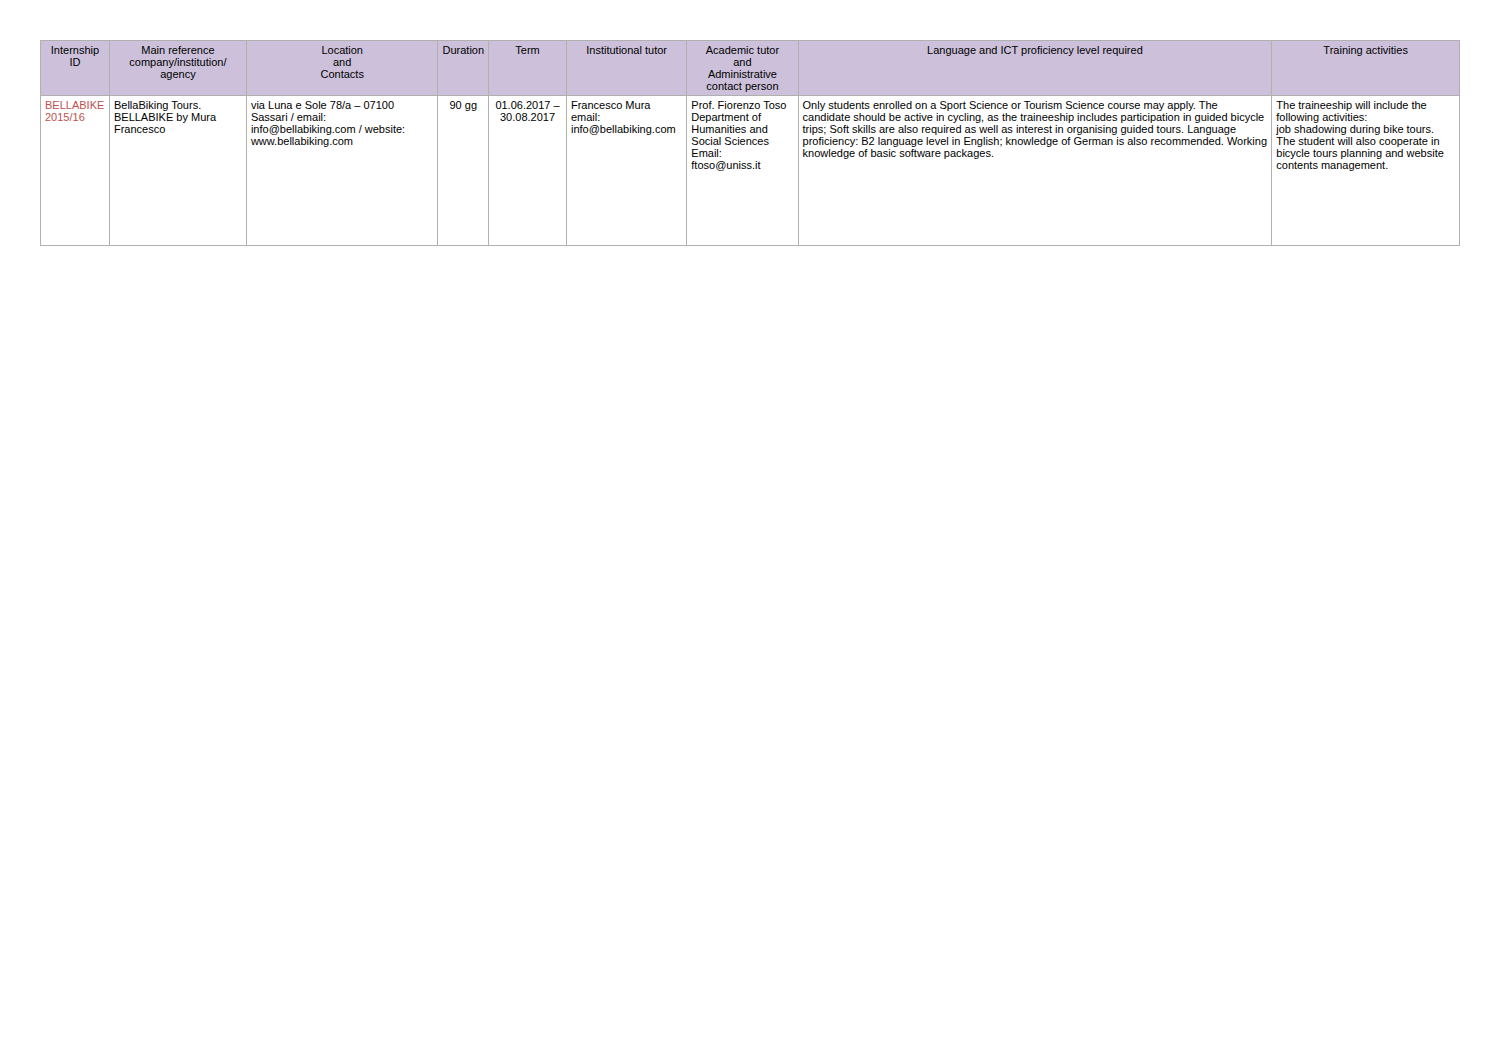| Internship ID | Main reference company/institution/ agency | Location and Contacts | Duration | Term | Institutional tutor | Academic tutor and Administrative contact person | Language and ICT proficiency level required | Training activities |
| --- | --- | --- | --- | --- | --- | --- | --- | --- |
| BELLABIKE 2015/16 | BellaBiking Tours. BELLABIKE by Mura Francesco | via Luna e Sole 78/a – 07100 Sassari / email: info@bellabiking.com / website: www.bellabiking.com | 90 gg | 01.06.2017 – 30.08.2017 | Francesco Mura email: info@bellabiking.com | Prof. Fiorenzo Toso Department of Humanities and Social Sciences Email: ftoso@uniss.it | Only students enrolled on a Sport Science or Tourism Science course may apply. The candidate should be active in cycling, as the traineeship includes participation in guided bicycle trips; Soft skills are also required as well as interest in organising guided tours. Language proficiency: B2 language level in English; knowledge of German is also recommended. Working knowledge of basic software packages. | The traineeship will include the following activities: job shadowing during bike tours. The student will also cooperate in bicycle tours planning and website contents management. |